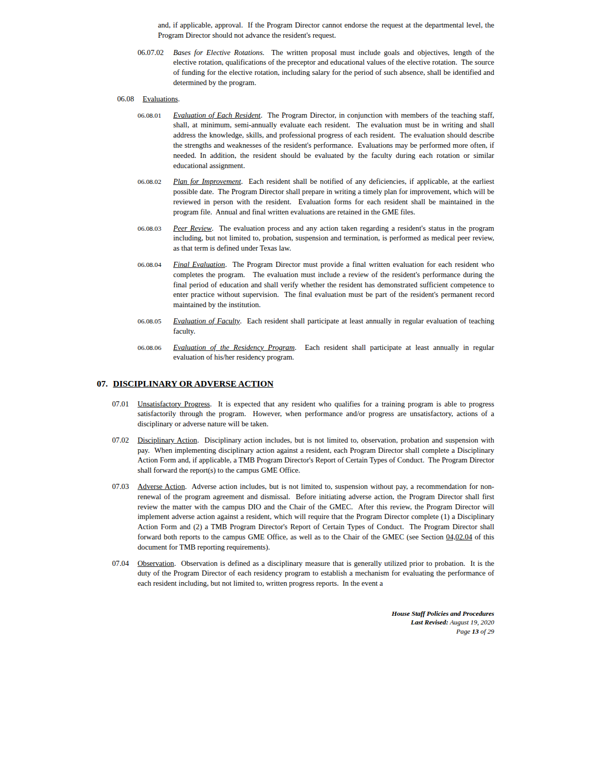and, if applicable, approval. If the Program Director cannot endorse the request at the departmental level, the Program Director should not advance the resident's request.
06.07.02
Bases for Elective Rotations. The written proposal must include goals and objectives, length of the elective rotation, qualifications of the preceptor and educational values of the elective rotation. The source of funding for the elective rotation, including salary for the period of such absence, shall be identified and determined by the program.
06.08
Evaluations.
06.08.01
Evaluation of Each Resident. The Program Director, in conjunction with members of the teaching staff, shall, at minimum, semi-annually evaluate each resident. The evaluation must be in writing and shall address the knowledge, skills, and professional progress of each resident. The evaluation should describe the strengths and weaknesses of the resident's performance. Evaluations may be performed more often, if needed. In addition, the resident should be evaluated by the faculty during each rotation or similar educational assignment.
06.08.02
Plan for Improvement. Each resident shall be notified of any deficiencies, if applicable, at the earliest possible date. The Program Director shall prepare in writing a timely plan for improvement, which will be reviewed in person with the resident. Evaluation forms for each resident shall be maintained in the program file. Annual and final written evaluations are retained in the GME files.
06.08.03
Peer Review. The evaluation process and any action taken regarding a resident's status in the program including, but not limited to, probation, suspension and termination, is performed as medical peer review, as that term is defined under Texas law.
06.08.04
Final Evaluation. The Program Director must provide a final written evaluation for each resident who completes the program. The evaluation must include a review of the resident's performance during the final period of education and shall verify whether the resident has demonstrated sufficient competence to enter practice without supervision. The final evaluation must be part of the resident's permanent record maintained by the institution.
06.08.05
Evaluation of Faculty. Each resident shall participate at least annually in regular evaluation of teaching faculty.
06.08.06
Evaluation of the Residency Program. Each resident shall participate at least annually in regular evaluation of his/her residency program.
07.
DISCIPLINARY OR ADVERSE ACTION
07.01
Unsatisfactory Progress. It is expected that any resident who qualifies for a training program is able to progress satisfactorily through the program. However, when performance and/or progress are unsatisfactory, actions of a disciplinary or adverse nature will be taken.
07.02
Disciplinary Action. Disciplinary action includes, but is not limited to, observation, probation and suspension with pay. When implementing disciplinary action against a resident, each Program Director shall complete a Disciplinary Action Form and, if applicable, a TMB Program Director's Report of Certain Types of Conduct. The Program Director shall forward the report(s) to the campus GME Office.
07.03
Adverse Action. Adverse action includes, but is not limited to, suspension without pay, a recommendation for non-renewal of the program agreement and dismissal. Before initiating adverse action, the Program Director shall first review the matter with the campus DIO and the Chair of the GMEC. After this review, the Program Director will implement adverse action against a resident, which will require that the Program Director complete (1) a Disciplinary Action Form and (2) a TMB Program Director's Report of Certain Types of Conduct. The Program Director shall forward both reports to the campus GME Office, as well as to the Chair of the GMEC (see Section 04,02.04 of this document for TMB reporting requirements).
07.04
Observation. Observation is defined as a disciplinary measure that is generally utilized prior to probation. It is the duty of the Program Director of each residency program to establish a mechanism for evaluating the performance of each resident including, but not limited to, written progress reports. In the event a
House Staff Policies and Procedures
Last Revised: August 19, 2020
Page 13 of 29